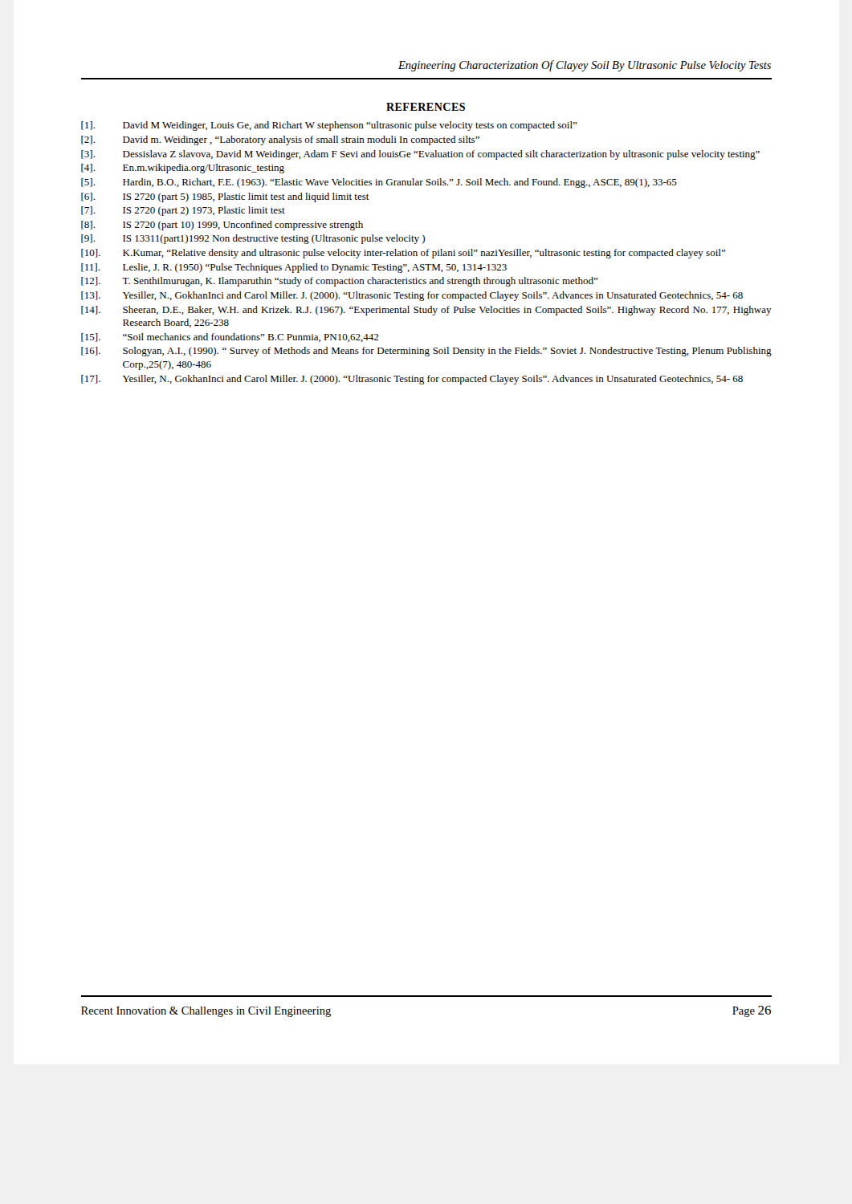Engineering Characterization Of Clayey Soil By Ultrasonic Pulse Velocity Tests
REFERENCES
[1]. David M Weidinger, Louis Ge, and Richart W stephenson “ultrasonic pulse velocity tests on compacted soil”
[2]. David m. Weidinger , “Laboratory analysis of small strain moduli In compacted silts”
[3]. Dessislava Z slavova, David M Weidinger, Adam F Sevi and louisGe “Evaluation of compacted silt characterization by ultrasonic pulse velocity testing”
[4]. En.m.wikipedia.org/Ultrasonic_testing
[5]. Hardin, B.O., Richart, F.E. (1963). “Elastic Wave Velocities in Granular Soils.” J. Soil Mech. and Found. Engg., ASCE, 89(1), 33-65
[6]. IS 2720 (part 5) 1985, Plastic limit test and liquid limit test
[7]. IS 2720 (part 2) 1973, Plastic limit test
[8]. IS 2720 (part 10) 1999, Unconfined compressive strength
[9]. IS 13311(part1)1992 Non destructive testing (Ultrasonic pulse velocity )
[10]. K.Kumar, “Relative density and ultrasonic pulse velocity inter-relation of pilani soil” naziYesiller, “ultrasonic testing for compacted clayey soil”
[11]. Leslie, J. R. (1950) “Pulse Techniques Applied to Dynamic Testing”, ASTM, 50, 1314-1323
[12]. T. Senthilmurugan, K. Ilamparuthin “study of compaction characteristics and strength through ultrasonic method”
[13]. Yesiller, N., GokhanInci and Carol Miller. J. (2000). “Ultrasonic Testing for compacted Clayey Soils”. Advances in Unsaturated Geotechnics, 54- 68
[14]. Sheeran, D.E., Baker, W.H. and Krizek. R.J. (1967). “Experimental Study of Pulse Velocities in Compacted Soils”. Highway Record No. 177, Highway Research Board, 226-238
[15].“Soil mechanics and foundations” B.C Punmia, PN10,62,442
[16]. Sologyan, A.I., (1990). “ Survey of Methods and Means for Determining Soil Density in the Fields.” Soviet J. Nondestructive Testing, Plenum Publishing Corp.,25(7), 480-486
[17]. Yesiller, N., GokhanInci and Carol Miller. J. (2000). “Ultrasonic Testing for compacted Clayey Soils”. Advances in Unsaturated Geotechnics, 54- 68
Recent Innovation & Challenges in Civil Engineering Page 26